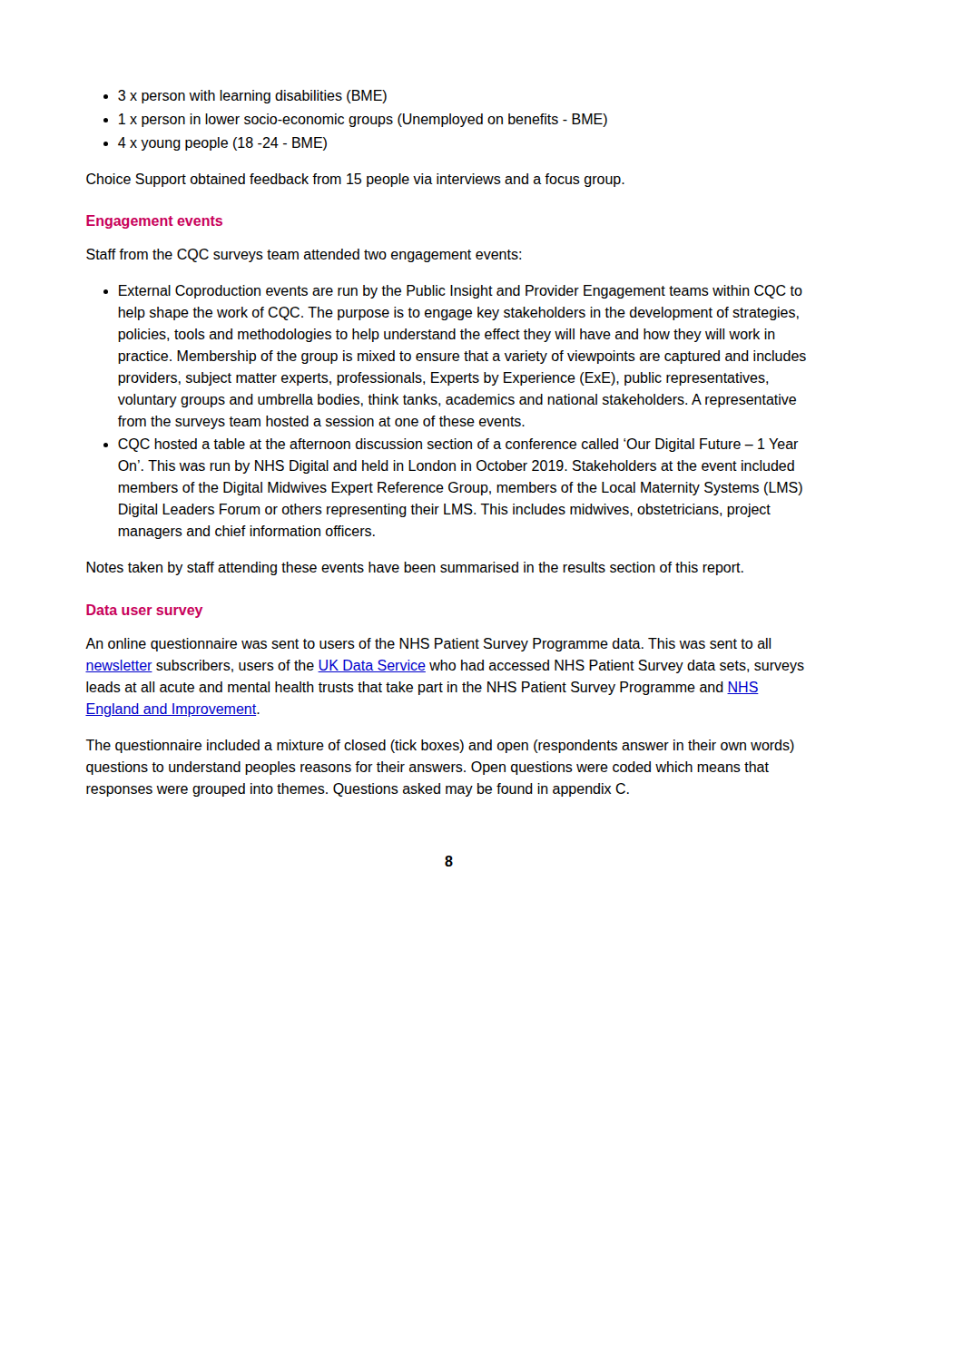3 x person with learning disabilities (BME)
1 x person in lower socio-economic groups (Unemployed on benefits - BME)
4 x young people (18 -24 - BME)
Choice Support obtained feedback from 15 people via interviews and a focus group.
Engagement events
Staff from the CQC surveys team attended two engagement events:
External Coproduction events are run by the Public Insight and Provider Engagement teams within CQC to help shape the work of CQC. The purpose is to engage key stakeholders in the development of strategies, policies, tools and methodologies to help understand the effect they will have and how they will work in practice. Membership of the group is mixed to ensure that a variety of viewpoints are captured and includes providers, subject matter experts, professionals, Experts by Experience (ExE), public representatives, voluntary groups and umbrella bodies, think tanks, academics and national stakeholders. A representative from the surveys team hosted a session at one of these events.
CQC hosted a table at the afternoon discussion section of a conference called ‘Our Digital Future – 1 Year On’. This was run by NHS Digital and held in London in October 2019. Stakeholders at the event included members of the Digital Midwives Expert Reference Group, members of the Local Maternity Systems (LMS) Digital Leaders Forum or others representing their LMS. This includes midwives, obstetricians, project managers and chief information officers.
Notes taken by staff attending these events have been summarised in the results section of this report.
Data user survey
An online questionnaire was sent to users of the NHS Patient Survey Programme data. This was sent to all newsletter subscribers, users of the UK Data Service who had accessed NHS Patient Survey data sets, surveys leads at all acute and mental health trusts that take part in the NHS Patient Survey Programme and NHS England and Improvement.
The questionnaire included a mixture of closed (tick boxes) and open (respondents answer in their own words) questions to understand peoples reasons for their answers. Open questions were coded which means that responses were grouped into themes. Questions asked may be found in appendix C.
8